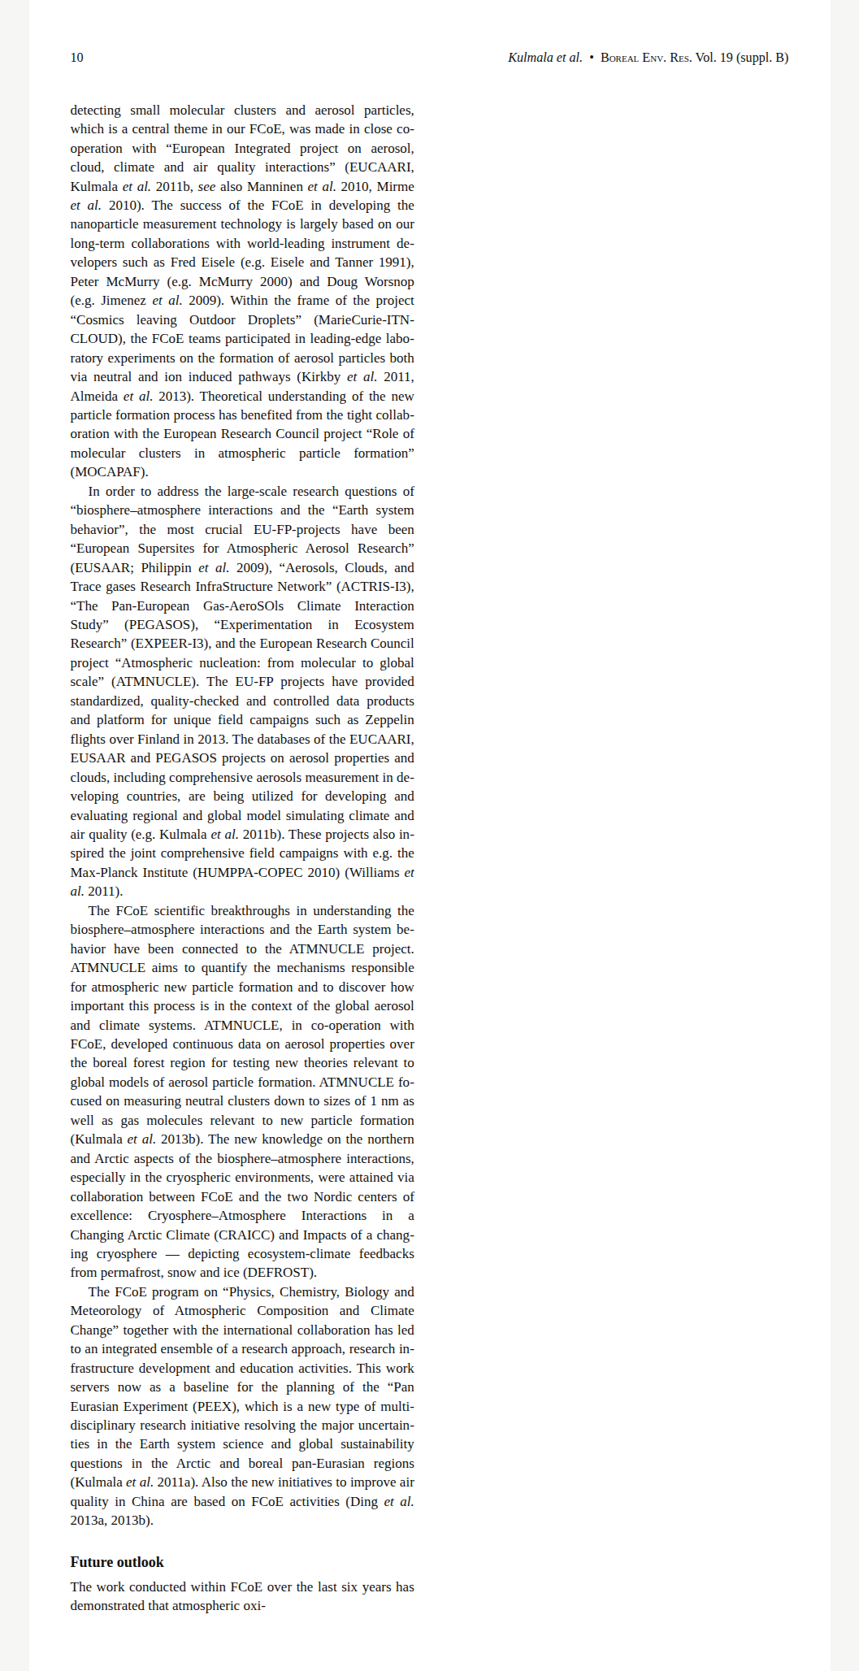10 Kulmala et al. • Boreal Env. Res. Vol. 19 (suppl. B)
detecting small molecular clusters and aerosol particles, which is a central theme in our FCoE, was made in close co-operation with “European Integrated project on aerosol, cloud, climate and air quality interactions” (EUCAARI, Kulmala et al. 2011b, see also Manninen et al. 2010, Mirme et al. 2010). The success of the FCoE in developing the nanoparticle measurement technology is largely based on our long-term collaborations with world-leading instrument developers such as Fred Eisele (e.g. Eisele and Tanner 1991), Peter McMurry (e.g. McMurry 2000) and Doug Worsnop (e.g. Jimenez et al. 2009). Within the frame of the project “Cosmics leaving Outdoor Droplets” (MarieCurie-ITN-CLOUD), the FCoE teams participated in leading-edge laboratory experiments on the formation of aerosol particles both via neutral and ion induced pathways (Kirkby et al. 2011, Almeida et al. 2013). Theoretical understanding of the new particle formation process has benefited from the tight collaboration with the European Research Council project “Role of molecular clusters in atmospheric particle formation” (MOCAPAF).
In order to address the large-scale research questions of “biosphere–atmosphere interactions and the “Earth system behavior”, the most crucial EU-FP-projects have been “European Supersites for Atmospheric Aerosol Research” (EUSAAR; Philippin et al. 2009), “Aerosols, Clouds, and Trace gases Research InfraStructure Network” (ACTRIS-I3), “The Pan-European Gas-AeroSOls Climate Interaction Study” (PEGASOS), “Experimentation in Ecosystem Research” (EXPEER-I3), and the European Research Council project “Atmospheric nucleation: from molecular to global scale” (ATMNUCLE). The EU-FP projects have provided standardized, quality-checked and controlled data products and platform for unique field campaigns such as Zeppelin flights over Finland in 2013. The databases of the EUCAARI, EUSAAR and PEGASOS projects on aerosol properties and clouds, including comprehensive aerosols measurement in developing countries, are being utilized for developing and evaluating regional and global model simulating climate and air quality (e.g. Kulmala et al. 2011b). These projects also inspired the joint comprehensive field campaigns with e.g. the Max-Planck Institute (HUMPPA-COPEC 2010) (Williams et al. 2011).
The FCoE scientific breakthroughs in understanding the biosphere–atmosphere interactions and the Earth system behavior have been connected to the ATMNUCLE project. ATMNUCLE aims to quantify the mechanisms responsible for atmospheric new particle formation and to discover how important this process is in the context of the global aerosol and climate systems. ATMNUCLE, in co-operation with FCoE, developed continuous data on aerosol properties over the boreal forest region for testing new theories relevant to global models of aerosol particle formation. ATMNUCLE focused on measuring neutral clusters down to sizes of 1 nm as well as gas molecules relevant to new particle formation (Kulmala et al. 2013b). The new knowledge on the northern and Arctic aspects of the biosphere–atmosphere interactions, especially in the cryospheric environments, were attained via collaboration between FCoE and the two Nordic centers of excellence: Cryosphere–Atmosphere Interactions in a Changing Arctic Climate (CRAICC) and Impacts of a changing cryosphere — depicting ecosystem-climate feedbacks from permafrost, snow and ice (DEFROST).
The FCoE program on “Physics, Chemistry, Biology and Meteorology of Atmospheric Composition and Climate Change” together with the international collaboration has led to an integrated ensemble of a research approach, research infrastructure development and education activities. This work servers now as a baseline for the planning of the “Pan Eurasian Experiment (PEEX), which is a new type of multidisciplinary research initiative resolving the major uncertainties in the Earth system science and global sustainability questions in the Arctic and boreal pan-Eurasian regions (Kulmala et al. 2011a). Also the new initiatives to improve air quality in China are based on FCoE activities (Ding et al. 2013a, 2013b).
Future outlook
The work conducted within FCoE over the last six years has demonstrated that atmospheric oxi-